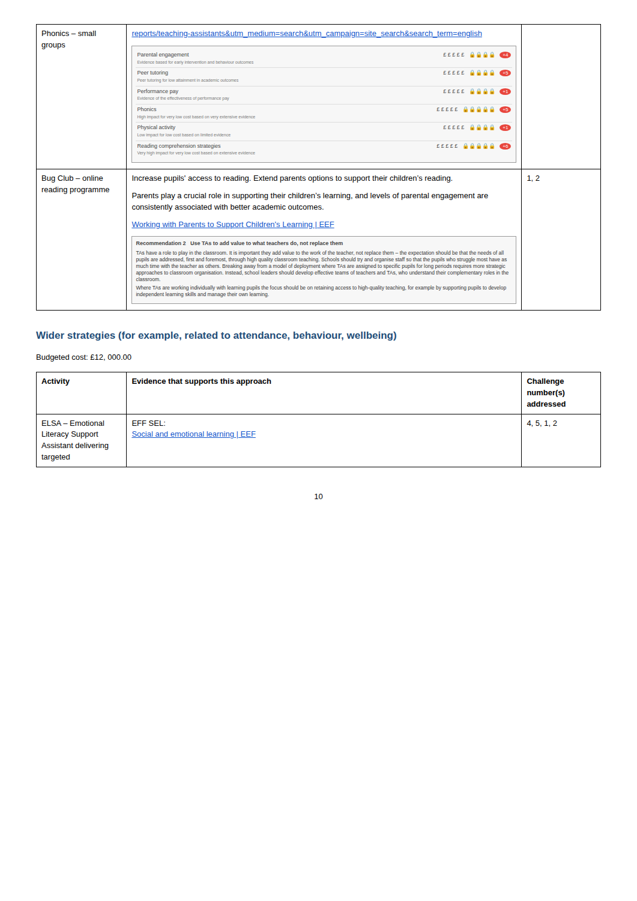| Phonics – small groups | reports/teaching-assistants&utm_medium=search&utm_campaign=site_search&search_term=english Parental engagement Evidence based for early intervention and behaviour outcomes £ £ £ £ £ 🔒🔒🔒🔒 +4 Peer tutoring Peer tutoring for low attainment in academic outcomes £ £ £ £ £ 🔒🔒🔒🔒 +5 Performance pay Evidence of the effectiveness of performance pay £ £ £ £ £ 🔒🔒🔒🔒 +1 Phonics High impact for very low cost based on very extensive evidence £ £ £ £ £ 🔒🔒🔒🔒🔒 +5 Physical activity Low impact for low cost based on limited evidence £ £ £ £ £ 🔒🔒🔒🔒 +1 Reading comprehension strategies Very high impact for very low cost based on extensive evidence £ £ £ £ £ 🔒🔒🔒🔒🔒 +6 | |
| Bug Club – online reading programme | Increase pupils' access to reading. Extend parents options to support their children’s reading. Parents play a crucial role in supporting their children’s learning, and levels of parental engagement are consistently associated with better academic outcomes. Working with Parents to Support Children's Learning / EEF Recommendation 2 Use TAs to add value to what teachers do, not replace them TAs have a role to play in the classroom. It is important they add value to the work of the teacher, not replace them – the expectation should be that the needs of all pupils are addressed, first and foremost, through high quality classroom teaching. Schools should try and organise staff so that the pupils who struggle most have as much time with the teacher as others. Breaking away from a model of deployment where TAs are assigned to specific pupils for long periods requires more strategic approaches to classroom organisation. Instead, school leaders should develop effective teams of teachers and TAs, who understand their complementary roles in the classroom. Where TAs are working individually with learning pupils the focus should be on retaining access to high-quality teaching, for example by supporting pupils to develop independent learning skills and manage their own learning. | 1, 2 |
Wider strategies (for example, related to attendance, behaviour, wellbeing)
Budgeted cost: £12, 000.00
| Activity | Evidence that supports this approach | Challenge number(s) addressed |
| --- | --- | --- |
| ELSA – Emotional Literacy Support Assistant delivering targeted | EFF SEL: Social and emotional learning / EEF | 4, 5, 1, 2 |
10